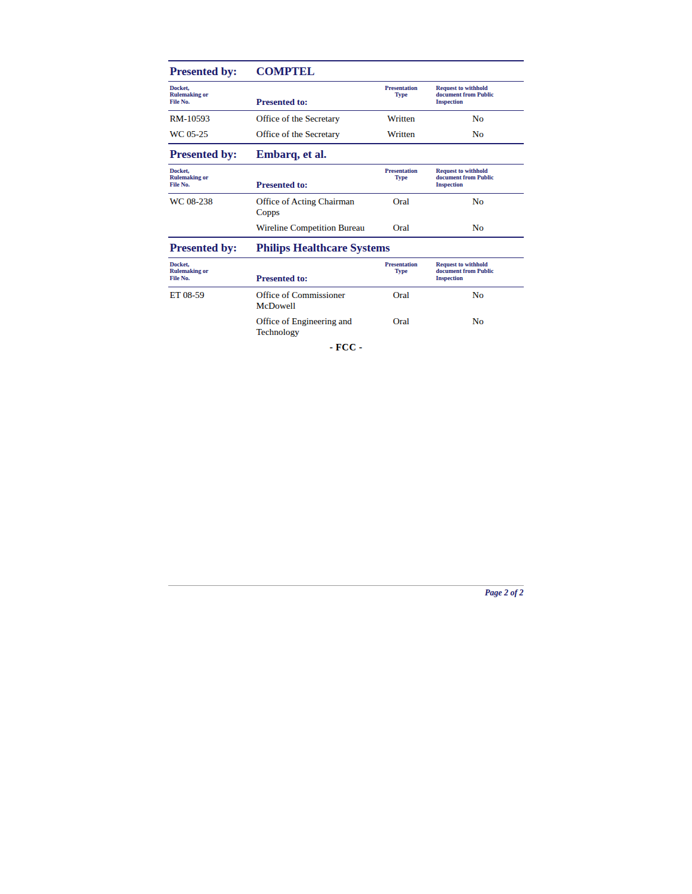| Presented by: | COMPTEL |
| Docket, Rulemaking or File No. | Presented to: | Presentation Type | Request to withhold document from Public Inspection |
| RM-10593 | Office of the Secretary | Written | No |
| WC 05-25 | Office of the Secretary | Written | No |
| Presented by: | Embarq, et al. |
| Docket, Rulemaking or File No. | Presented to: | Presentation Type | Request to withhold document from Public Inspection |
| WC 08-238 | Office of Acting Chairman Copps | Oral | No |
| | Wireline Competition Bureau | Oral | No |
| Presented by: | Philips Healthcare Systems |
| Docket, Rulemaking or File No. | Presented to: | Presentation Type | Request to withhold document from Public Inspection |
| ET 08-59 | Office of Commissioner McDowell | Oral | No |
| | Office of Engineering and Technology | Oral | No |
- FCC -
Page 2 of 2